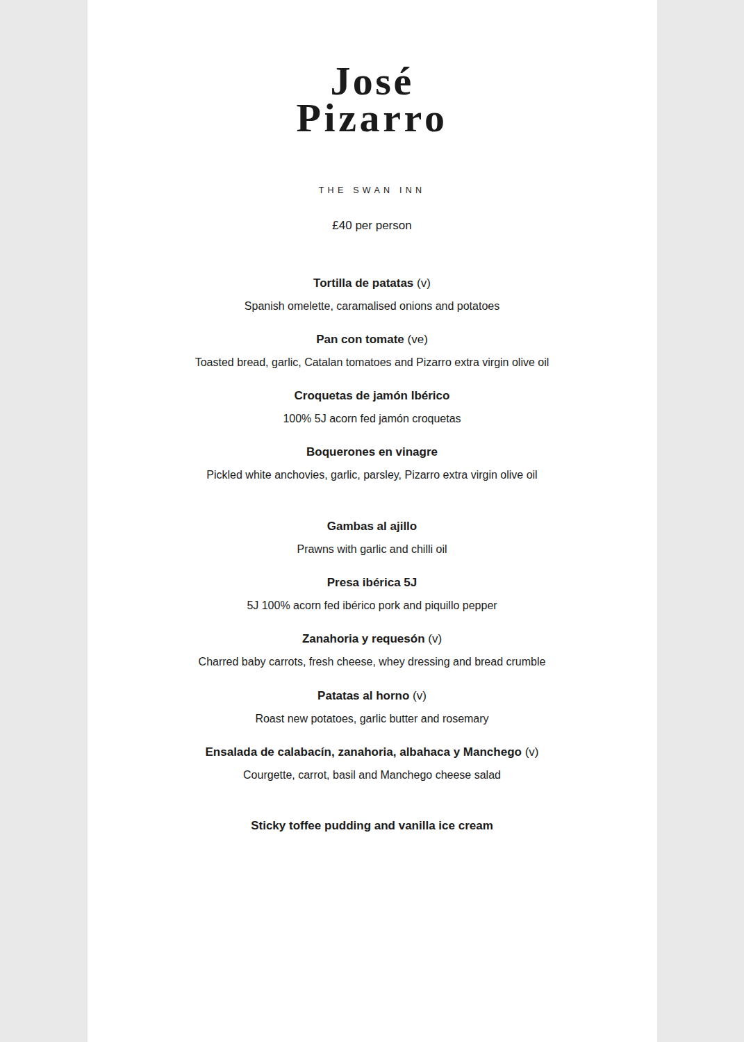José Pizarro
The Swan Inn
£40 per person
Tortilla de patatas (v)
Spanish omelette, caramalised onions and potatoes
Pan con tomate (ve)
Toasted bread, garlic, Catalan tomatoes and Pizarro extra virgin olive oil
Croquetas de jamón Ibérico
100% 5J acorn fed jamón croquetas
Boquerones en vinagre
Pickled white anchovies, garlic, parsley, Pizarro extra virgin olive oil
Gambas al ajillo
Prawns with garlic and chilli oil
Presa ibérica 5J
5J 100% acorn fed ibérico pork and piquillo pepper
Zanahoria y requesón (v)
Charred baby carrots, fresh cheese, whey dressing and bread crumble
Patatas al horno (v)
Roast new potatoes, garlic butter and rosemary
Ensalada de calabacín, zanahoria, albahaca y Manchego (v)
Courgette, carrot, basil and Manchego cheese salad
Sticky toffee pudding and vanilla ice cream